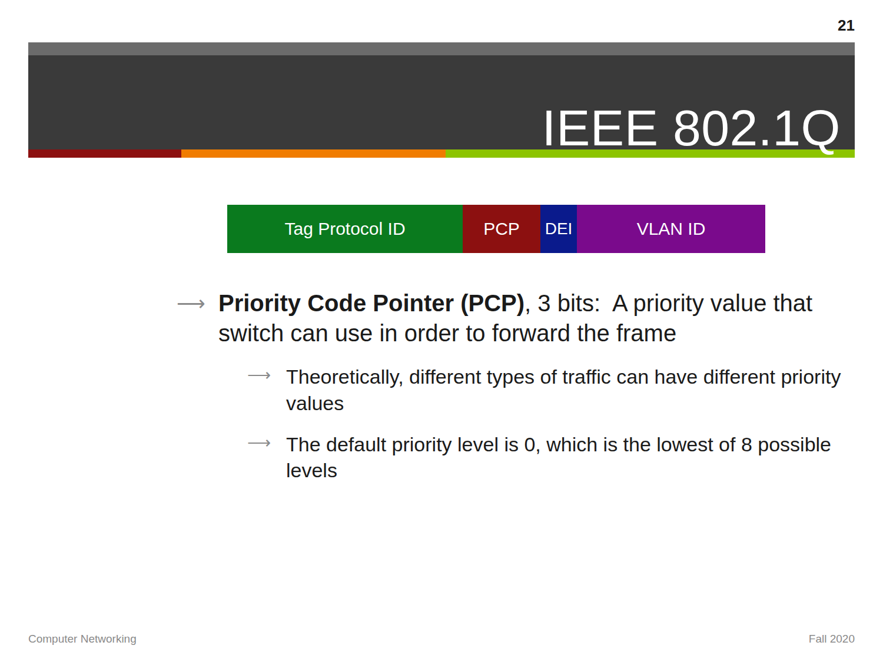21
IEEE 802.1Q
Tag Protocol ID
PCP
DEI
VLAN ID
⟶ Priority Code Pointer (PCP), 3 bits: A priority value that switch can use in order to forward the frame
⟶ Theoretically, different types of traffic can have different priority values
⟶ The default priority level is 0, which is the lowest of 8 possible levels
Computer Networking Fall 2020